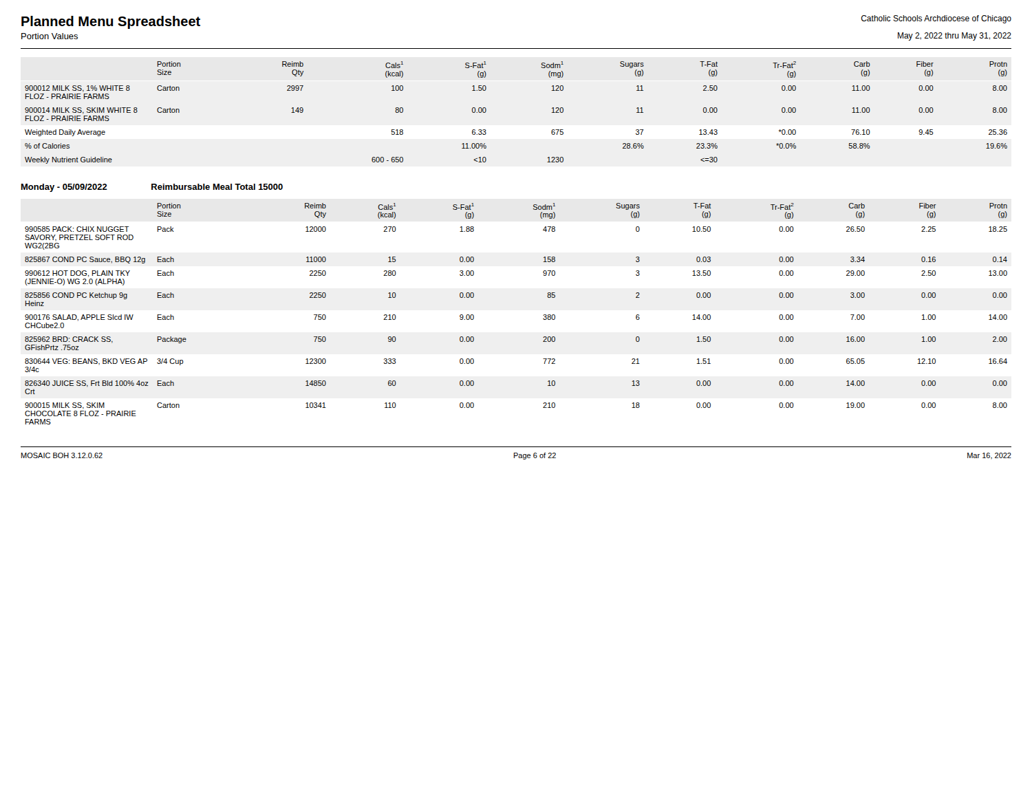Planned Menu Spreadsheet
Catholic Schools Archdiocese of Chicago
Portion Values
May 2, 2022 thru May 31, 2022
| | Portion Size | Reimb Qty | Cals 1 (kcal) | S-Fat 1 (g) | Sodm 1 (mg) | Sugars (g) | T-Fat (g) | Tr-Fat 2 (g) | Carb (g) | Fiber (g) | Protn (g) |
| --- | --- | --- | --- | --- | --- | --- | --- | --- | --- | --- | --- |
| 900012 MILK SS, 1% WHITE 8 FLOZ - PRAIRIE FARMS | Carton | 2997 | 100 | 1.50 | 120 | 11 | 2.50 | 0.00 | 11.00 | 0.00 | 8.00 |
| 900014 MILK SS, SKIM WHITE 8 FLOZ - PRAIRIE FARMS | Carton | 149 | 80 | 0.00 | 120 | 11 | 0.00 | 0.00 | 11.00 | 0.00 | 8.00 |
| Weighted Daily Average | | | 518 | 6.33 | 675 | 37 | 13.43 | *0.00 | 76.10 | 9.45 | 25.36 |
| % of Calories | | | | 11.00% | | 28.6% | 23.3% | *0.0% | 58.8% | | 19.6% |
| Weekly Nutrient Guideline | | | 600 - 650 | <10 | 1230 | | <=30 | | | | |
Monday - 05/09/2022 Reimbursable Meal Total 15000
| | Portion Size | Reimb Qty | Cals 1 (kcal) | S-Fat 1 (g) | Sodm 1 (mg) | Sugars (g) | T-Fat (g) | Tr-Fat 2 (g) | Carb (g) | Fiber (g) | Protn (g) |
| --- | --- | --- | --- | --- | --- | --- | --- | --- | --- | --- | --- |
| 990585 PACK: CHIX NUGGET SAVORY, PRETZEL SOFT ROD WG2(2BG | Pack | 12000 | 270 | 1.88 | 478 | 0 | 10.50 | 0.00 | 26.50 | 2.25 | 18.25 |
| 825867 COND PC Sauce, BBQ 12g | Each | 11000 | 15 | 0.00 | 158 | 3 | 0.03 | 0.00 | 3.34 | 0.16 | 0.14 |
| 990612 HOT DOG, PLAIN TKY (JENNIE-O) WG 2.0 (ALPHA) | Each | 2250 | 280 | 3.00 | 970 | 3 | 13.50 | 0.00 | 29.00 | 2.50 | 13.00 |
| 825856 COND PC Ketchup 9g Heinz | Each | 2250 | 10 | 0.00 | 85 | 2 | 0.00 | 0.00 | 3.00 | 0.00 | 0.00 |
| 900176 SALAD, APPLE Slcd IW CHCube2.0 | Each | 750 | 210 | 9.00 | 380 | 6 | 14.00 | 0.00 | 7.00 | 1.00 | 14.00 |
| 825962 BRD: CRACK SS, GFishPrtz .75oz | Package | 750 | 90 | 0.00 | 200 | 0 | 1.50 | 0.00 | 16.00 | 1.00 | 2.00 |
| 830644 VEG: BEANS, BKD VEG AP 3/4c | 3/4 Cup | 12300 | 333 | 0.00 | 772 | 21 | 1.51 | 0.00 | 65.05 | 12.10 | 16.64 |
| 826340 JUICE SS, Frt Bld 100% 4oz Crt | Each | 14850 | 60 | 0.00 | 10 | 13 | 0.00 | 0.00 | 14.00 | 0.00 | 0.00 |
| 900015 MILK SS, SKIM CHOCOLATE 8 FLOZ - PRAIRIE FARMS | Carton | 10341 | 110 | 0.00 | 210 | 18 | 0.00 | 0.00 | 19.00 | 0.00 | 8.00 |
MOSAIC BOH 3.12.0.62
Page 6 of 22
Mar 16, 2022